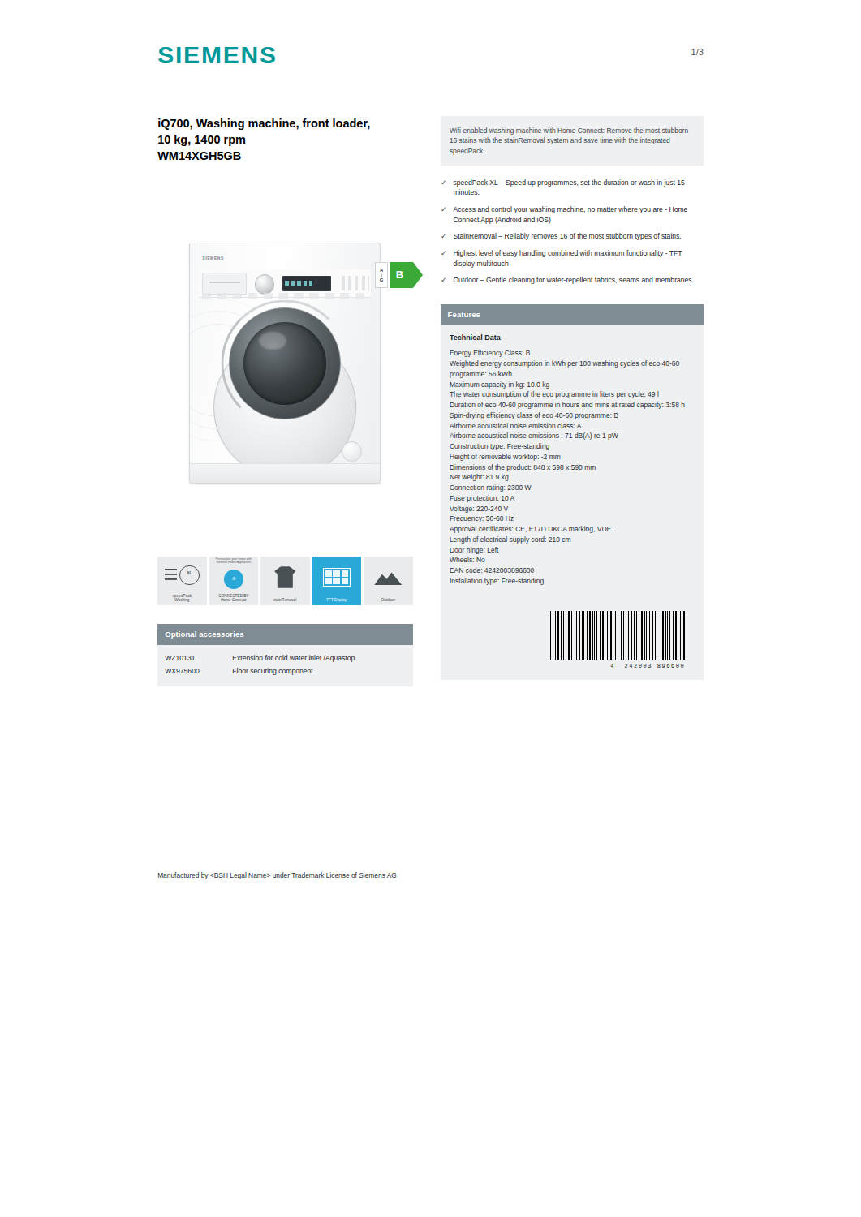SIEMENS
1/3
iQ700, Washing machine, front loader,
10 kg, 1400 rpm
WM14XGH5GB
SIEMENS
A ↕ G
B
XL
speedPack
Washing
Personalise your home with Siemens Home Appliances
☉
CONNECTED BY
Home Connect
stainRemoval
TFT-Display
Outdoor
Optional accessories
| WZ10131 | Extension for cold water inlet /Aquastop |
| WX975600 | Floor securing component |
Wifi-enabled washing machine with Home Connect: Remove the most stubborn 16 stains with the stainRemoval system and save time with the integrated speedPack.
speedPack XL – Speed up programmes, set the duration or wash in just 15 minutes.
Access and control your washing machine, no matter where you are - Home Connect App (Android and iOS)
StainRemoval – Reliably removes 16 of the most stubborn types of stains.
Highest level of easy handling combined with maximum functionality - TFT display multitouch
Outdoor – Gentle cleaning for water-repellent fabrics, seams and membranes.
Features
Technical Data
Energy Efficiency Class: B
Weighted energy consumption in kWh per 100 washing cycles of eco 40-60 programme: 56 kWh
Maximum capacity in kg: 10.0 kg
The water consumption of the eco programme in liters per cycle: 49 l
Duration of eco 40-60 programme in hours and mins at rated capacity: 3:58 h
Spin-drying efficiency class of eco 40-60 programme: B
Airborne acoustical noise emission class: A
Airborne acoustical noise emissions : 71 dB(A) re 1 pW
Construction type: Free-standing
Height of removable worktop: -2 mm
Dimensions of the product: 848 x 598 x 590 mm
Net weight: 81.9 kg
Connection rating: 2300 W
Fuse protection: 10 A
Voltage: 220-240 V
Frequency: 50-60 Hz
Approval certificates: CE, E17D UKCA marking, VDE
Length of electrical supply cord: 210 cm
Door hinge: Left
Wheels: No
EAN code: 4242003896600
Installation type: Free-standing
4 242003 896600
Manufactured by <BSH Legal Name> under Trademark License of Siemens AG